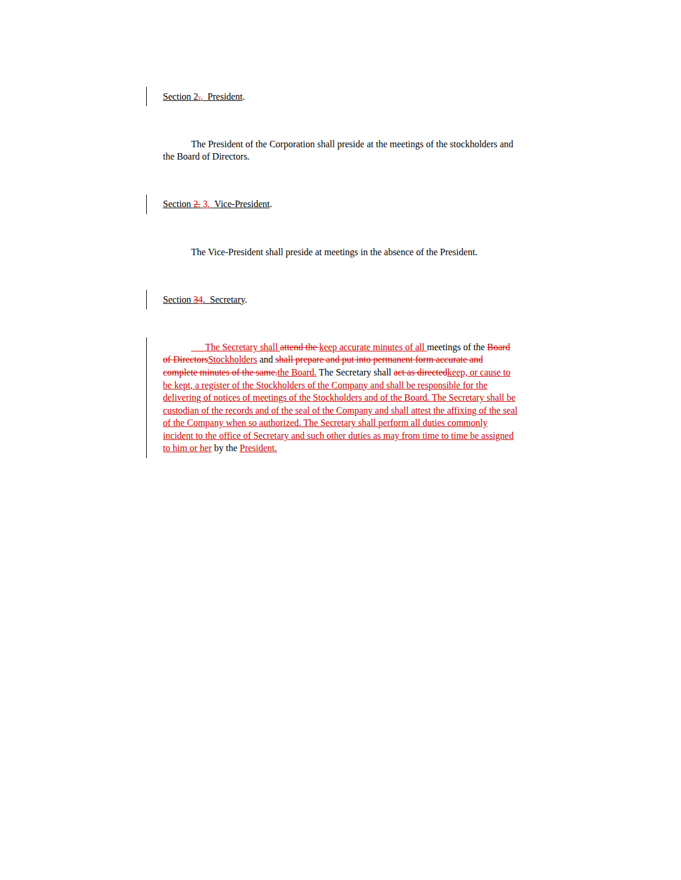Section 2.. President.
The President of the Corporation shall preside at the meetings of the stockholders and the Board of Directors.
Section 2. 3. Vice-President.
The Vice-President shall preside at meetings in the absence of the President.
Section 34. Secretary.
The Secretary shall attend the keep accurate minutes of all meetings of the Board of Directors Stockholders and shall prepare and put into permanent form accurate and complete minutes of the same. the Board. The Secretary shall act as directed keep, or cause to be kept, a register of the Stockholders of the Company and shall be responsible for the delivering of notices of meetings of the Stockholders and of the Board. The Secretary shall be custodian of the records and of the seal of the Company and shall attest the affixing of the seal of the Company when so authorized. The Secretary shall perform all duties commonly incident to the office of Secretary and such other duties as may from time to time be assigned to him or her by the President.